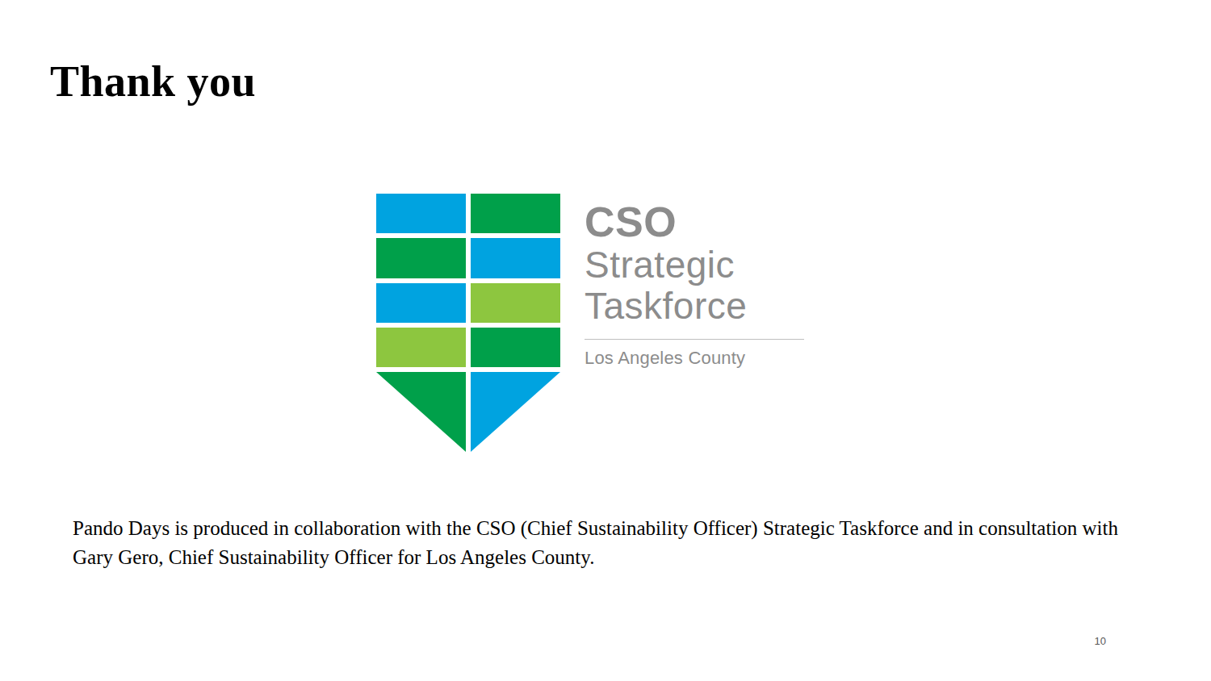Thank you
CSO
Strategic
Taskforce
Los Angeles County
Pando Days is produced in collaboration with the CSO (Chief Sustainability Officer) Strategic Taskforce and in consultation with Gary Gero, Chief Sustainability Officer for Los Angeles County.
10